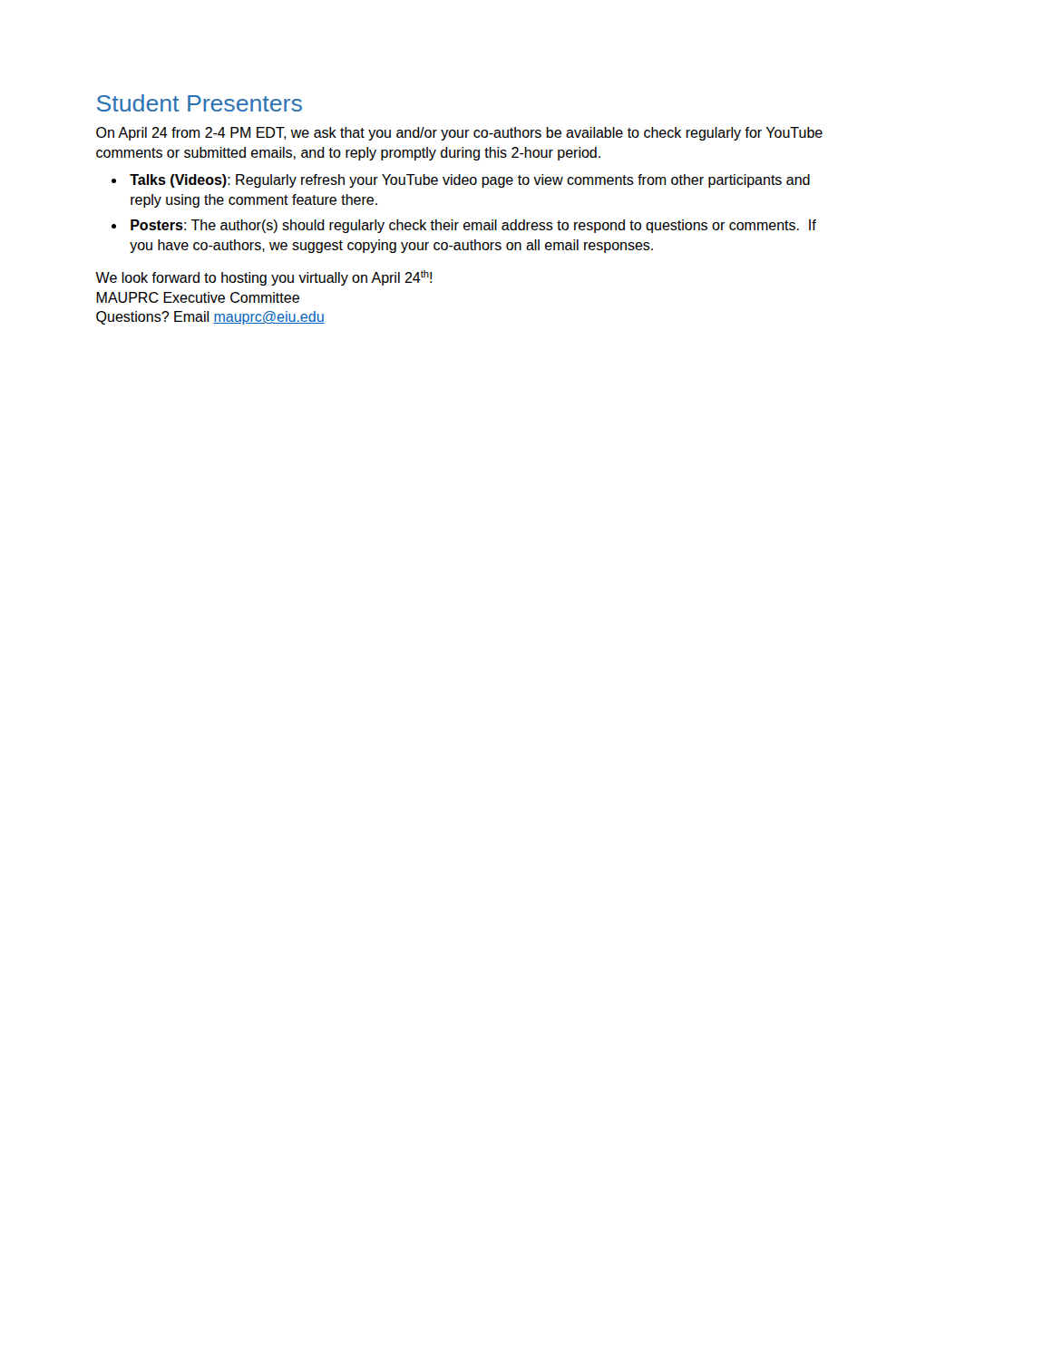Student Presenters
On April 24 from 2-4 PM EDT, we ask that you and/or your co-authors be available to check regularly for YouTube comments or submitted emails, and to reply promptly during this 2-hour period.
Talks (Videos): Regularly refresh your YouTube video page to view comments from other participants and reply using the comment feature there.
Posters: The author(s) should regularly check their email address to respond to questions or comments. If you have co-authors, we suggest copying your co-authors on all email responses.
We look forward to hosting you virtually on April 24th!
MAUPRC Executive Committee
Questions? Email mauprc@eiu.edu